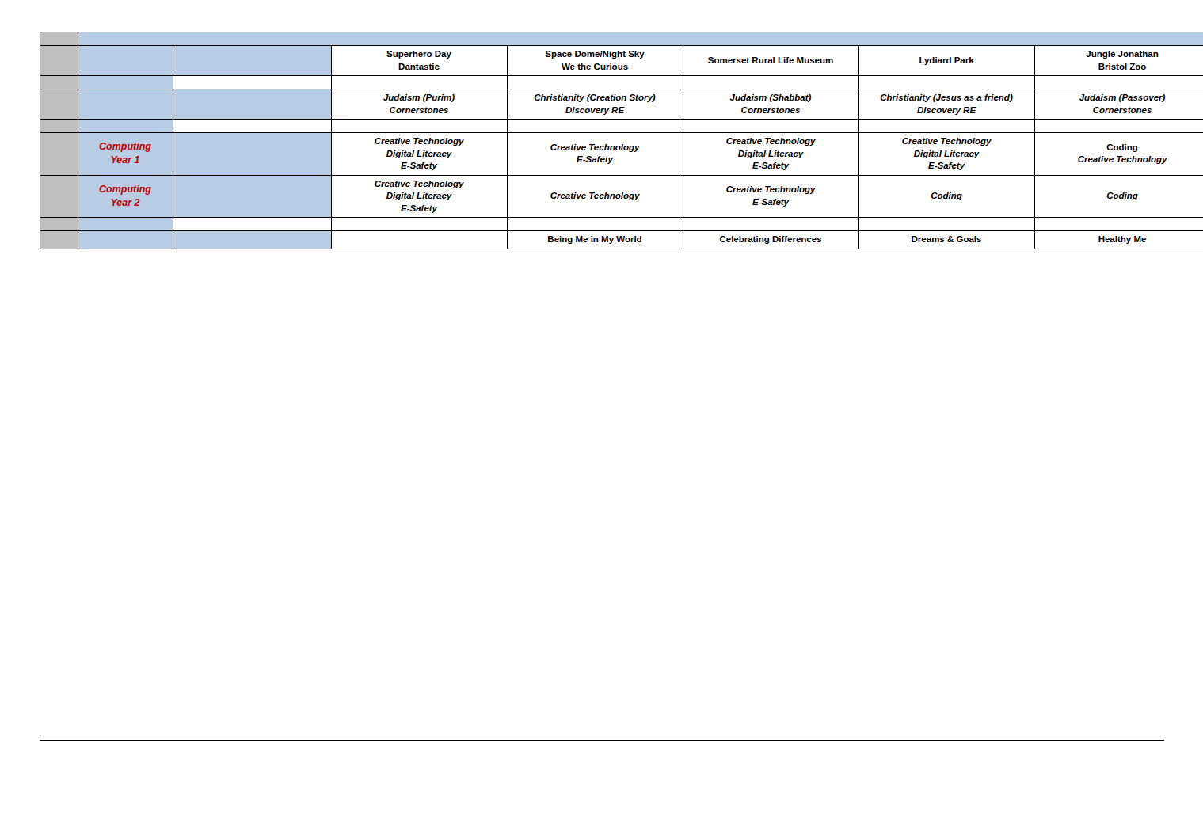| | | | Superhero Day Dantastic | Space Dome/Night Sky We the Curious | Somerset Rural Life Museum | Lydiard Park | Jungle Jonathan Bristol Zoo |
| | | | Judaism (Purim) Cornerstones | Christianity (Creation Story) Discovery RE | Judaism (Shabbat) Cornerstones | Christianity (Jesus as a friend) Discovery RE | Judaism (Passover) Cornerstones |
| | Computing Year 1 | | Creative Technology Digital Literacy E-Safety | Creative Technology E-Safety | Creative Technology Digital Literacy E-Safety | Creative Technology Digital Literacy E-Safety | Coding Creative Technology |
| | Computing Year 2 | | Creative Technology Digital Literacy E-Safety | Creative Technology | Creative Technology E-Safety | Coding | Coding |
| | | | | Being Me in My World | Celebrating Differences | Dreams & Goals | Healthy Me |